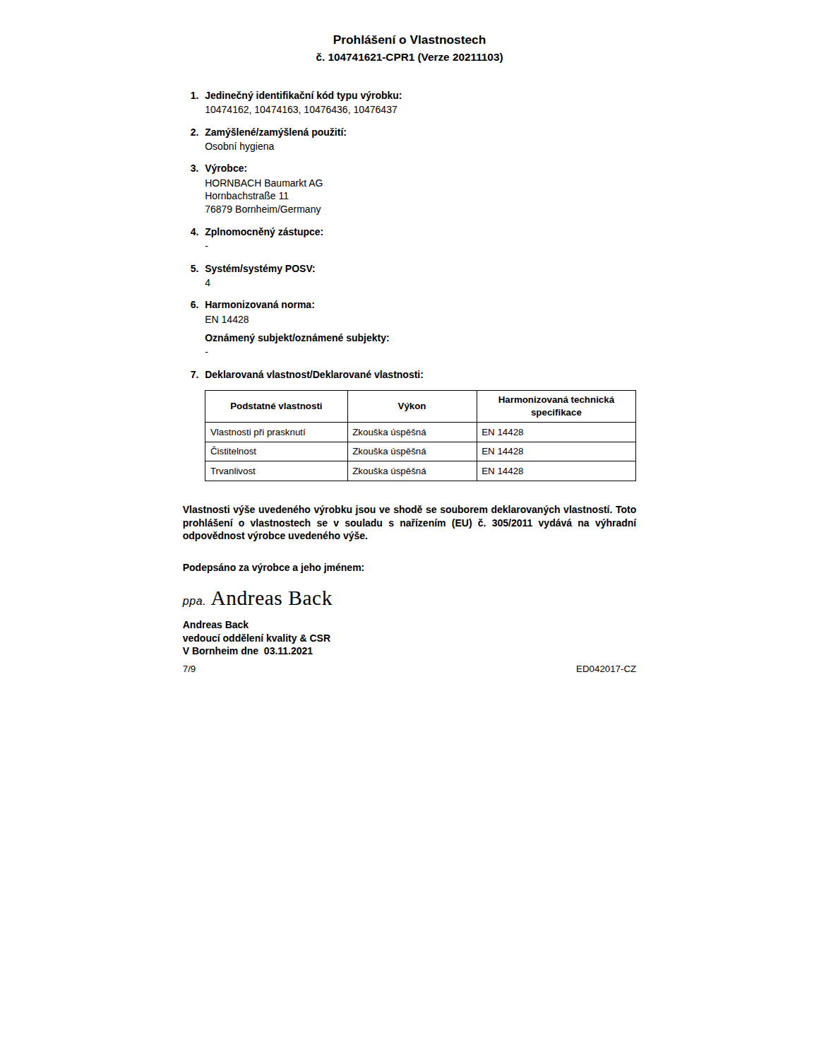Prohlášení o Vlastnostech
č. 104741621-CPR1 (Verze 20211103)
Jedinečný identifikační kód typu výrobku:
10474162, 10474163, 10476436, 10476437
Zamýšlené/zamýšlená použití:
Osobní hygiena
Výrobce:
HORNBACH Baumarkt AG
Hornbachstraße 11
76879 Bornheim/Germany
Zplnomocněný zástupce:
-
Systém/systémy POSV:
4
Harmonizovaná norma:
EN 14428
Oznámený subjekt/oznámené subjekty:
-
Deklarovaná vlastnost/Deklarované vlastnosti:
| Podstatné vlastnosti | Výkon | Harmonizovaná technická specifikace |
| --- | --- | --- |
| Vlastnosti při prasknutí | Zkouška úspěšná | EN 14428 |
| Čistitelnost | Zkouška úspěšná | EN 14428 |
| Trvanlivost | Zkouška úspěšná | EN 14428 |
Vlastnosti výše uvedeného výrobku jsou ve shodě se souborem deklarovaných vlastností. Toto prohlášení o vlastnostech se v souladu s nařízením (EU) č. 305/2011 vydává na výhradní odpovědnost výrobce uvedeného výše.
Podepsáno za výrobce a jeho jménem:
ppa. Andreas Back
Andreas Back
vedoucí oddělení kvality & CSR
V Bornheim dne 03.11.2021
7/9 ED042017-CZ